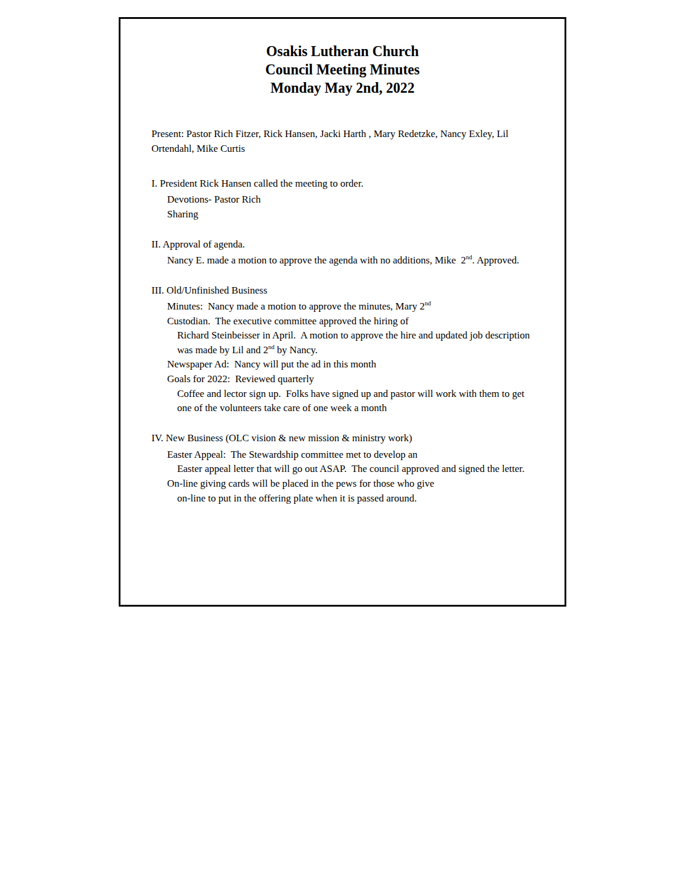Osakis Lutheran Church Council Meeting Minutes Monday May 2nd, 2022
Present: Pastor Rich Fitzer, Rick Hansen, Jacki Harth , Mary Redetzke, Nancy Exley, Lil Ortendahl, Mike Curtis
I. President Rick Hansen called the meeting to order.
Devotions- Pastor Rich
Sharing
II. Approval of agenda.
Nancy E. made a motion to approve the agenda with no additions, Mike 2nd. Approved.
III. Old/Unfinished Business
Minutes: Nancy made a motion to approve the minutes, Mary 2nd
Custodian. The executive committee approved the hiring of
Richard Steinbeisser in April. A motion to approve the hire and updated job description was made by Lil and 2nd by Nancy.
Newspaper Ad: Nancy will put the ad in this month
Goals for 2022: Reviewed quarterly
Coffee and lector sign up. Folks have signed up and pastor will work with them to get one of the volunteers take care of one week a month
IV. New Business (OLC vision & new mission & ministry work)
Easter Appeal: The Stewardship committee met to develop an
Easter appeal letter that will go out ASAP. The council approved and signed the letter.
On-line giving cards will be placed in the pews for those who give
on-line to put in the offering plate when it is passed around.